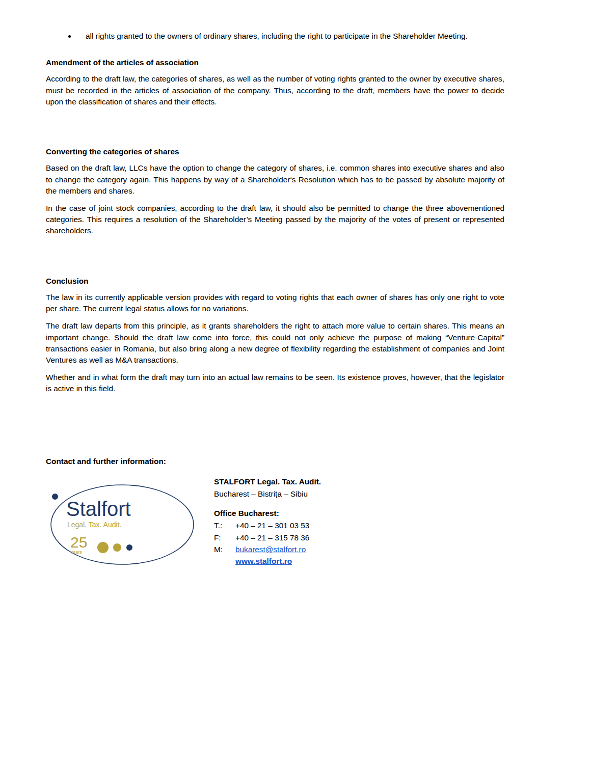all rights granted to the owners of ordinary shares, including the right to participate in the Shareholder Meeting.
Amendment of the articles of association
According to the draft law, the categories of shares, as well as the number of voting rights granted to the owner by executive shares, must be recorded in the articles of association of the company. Thus, according to the draft, members have the power to decide upon the classification of shares and their effects.
Converting the categories of shares
Based on the draft law, LLCs have the option to change the category of shares, i.e. common shares into executive shares and also to change the category again. This happens by way of a Shareholder‘s Resolution which has to be passed by absolute majority of the members and shares.
In the case of joint stock companies, according to the draft law, it should also be permitted to change the three abovementioned categories. This requires a resolution of the Shareholder’s Meeting passed by the majority of the votes of present or represented shareholders.
Conclusion
The law in its currently applicable version provides with regard to voting rights that each owner of shares has only one right to vote per share. The current legal status allows for no variations.
The draft law departs from this principle, as it grants shareholders the right to attach more value to certain shares. This means an important change. Should the draft law come into force, this could not only achieve the purpose of making “Venture-Capital” transactions easier in Romania, but also bring along a new degree of flexibility regarding the establishment of companies and Joint Ventures as well as M&A transactions.
Whether and in what form the draft may turn into an actual law remains to be seen. Its existence proves, however, that the legislator is active in this field.
Contact and further information:
| Stalfort Legal. Tax. Audit. 25 Years | STALFORT Legal. Tax. Audit. Bucharest – Bistrița – Sibiu Office Bucharest: / T.: / +40 – 21 – 301 03 53 / / F: / +40 – 21 – 315 78 36 / / M: / bukarest@stalfort.ro / / / www.stalfort.ro / |